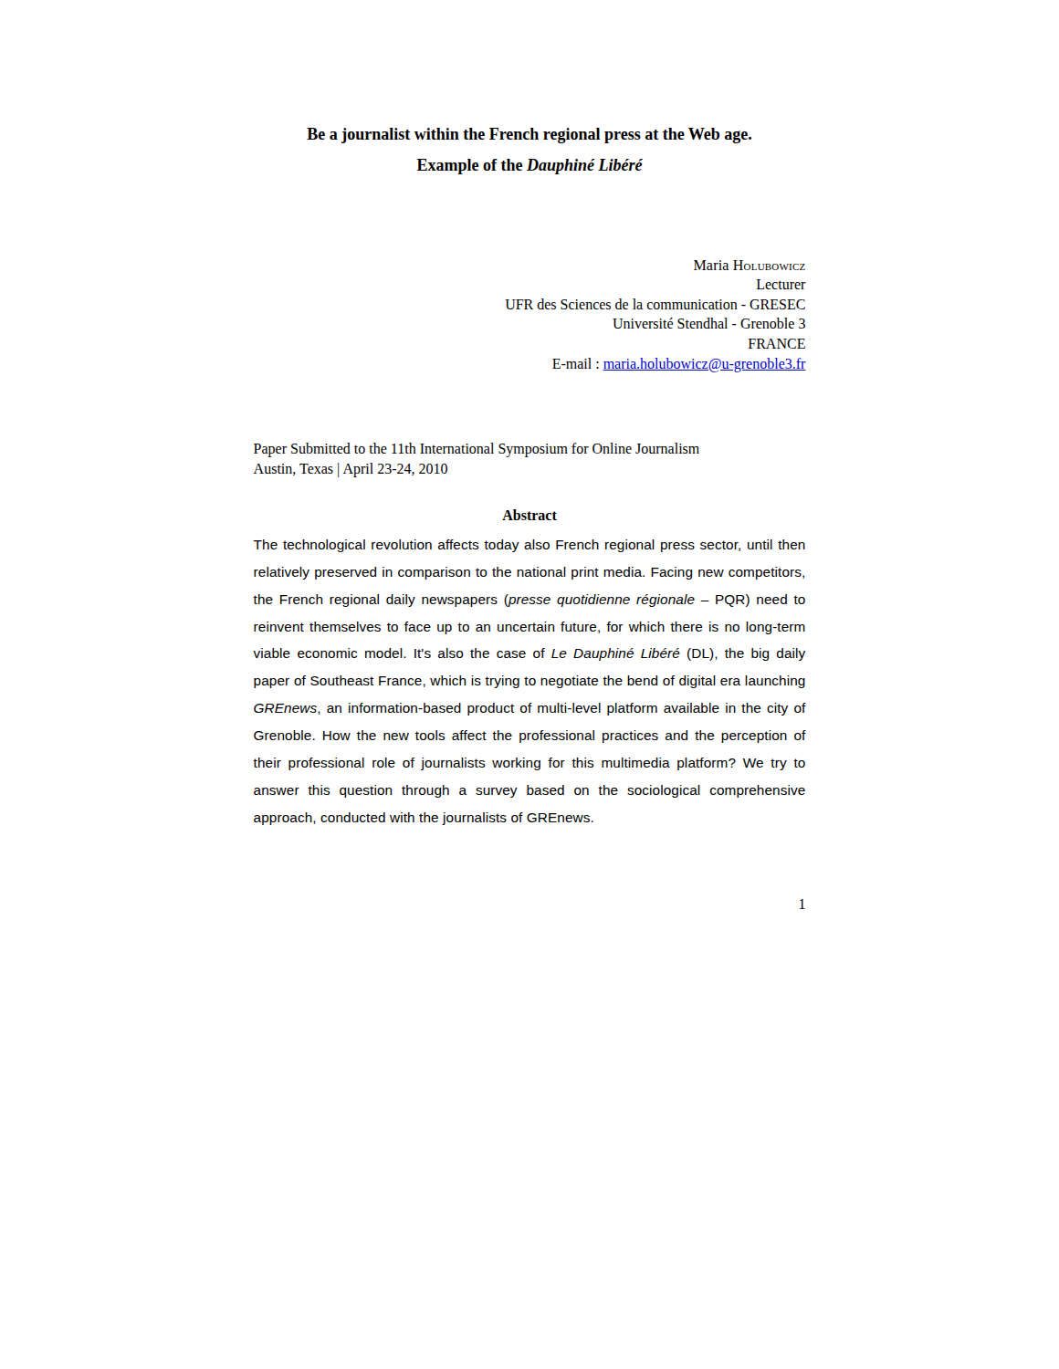Be a journalist within the French regional press at the Web age. Example of the Dauphiné Libéré
Maria Holubowicz
Lecturer
UFR des Sciences de la communication - GRESEC
Université Stendhal - Grenoble 3
FRANCE
E-mail : maria.holubowicz@u-grenoble3.fr
Paper Submitted to the 11th International Symposium for Online Journalism
Austin, Texas | April 23-24, 2010
Abstract
The technological revolution affects today also French regional press sector, until then relatively preserved in comparison to the national print media. Facing new competitors, the French regional daily newspapers (presse quotidienne régionale – PQR) need to reinvent themselves to face up to an uncertain future, for which there is no long-term viable economic model. It's also the case of Le Dauphiné Libéré (DL), the big daily paper of Southeast France, which is trying to negotiate the bend of digital era launching GREnews, an information-based product of multi-level platform available in the city of Grenoble. How the new tools affect the professional practices and the perception of their professional role of journalists working for this multimedia platform? We try to answer this question through a survey based on the sociological comprehensive approach, conducted with the journalists of GREnews.
1